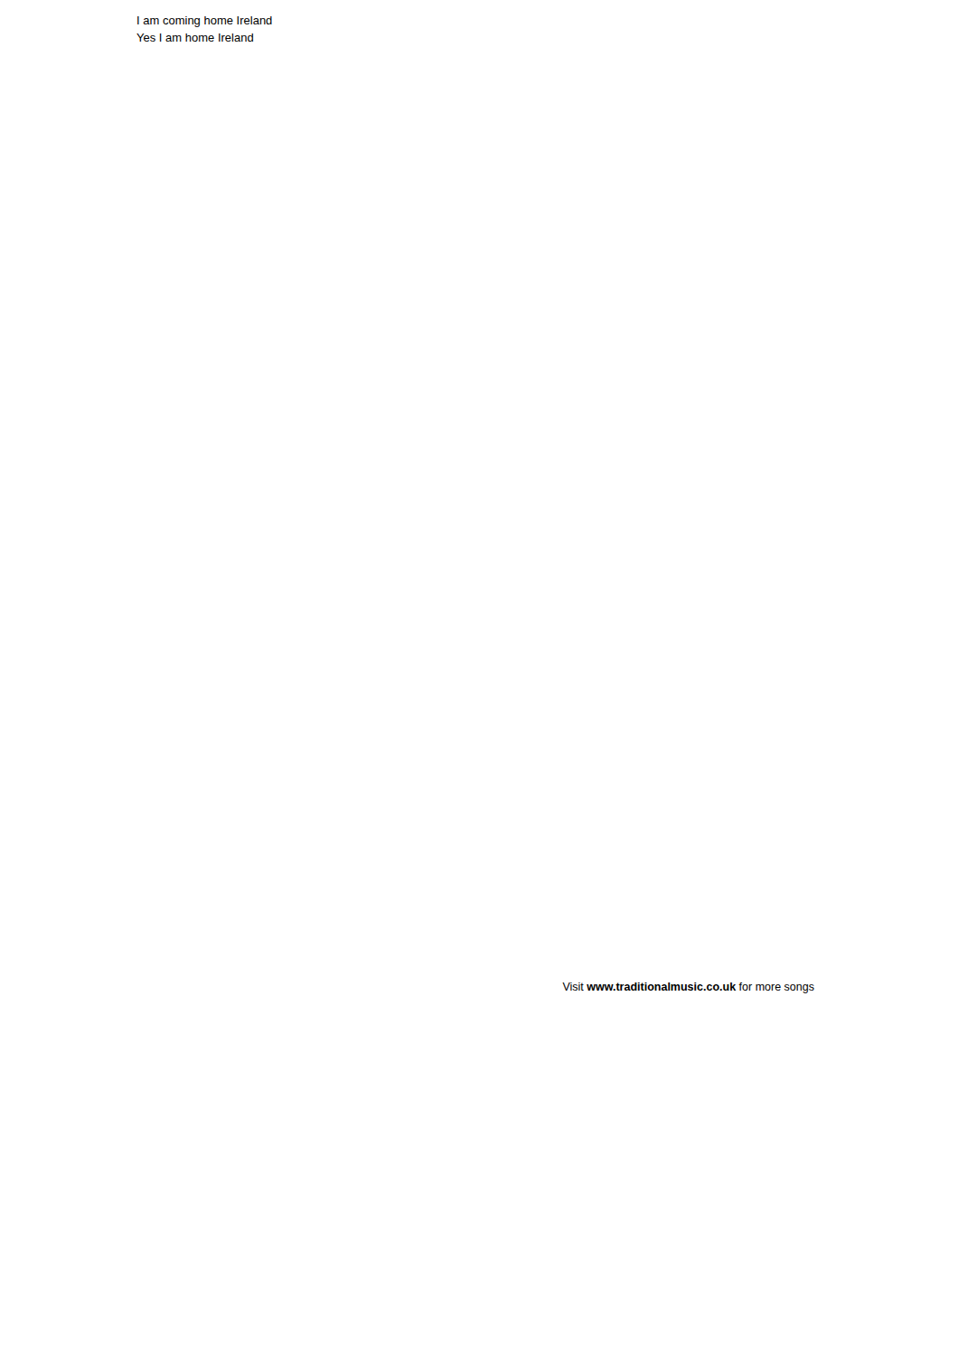I am coming home Ireland
Yes I am home Ireland
Visit www.traditionalmusic.co.uk for more songs